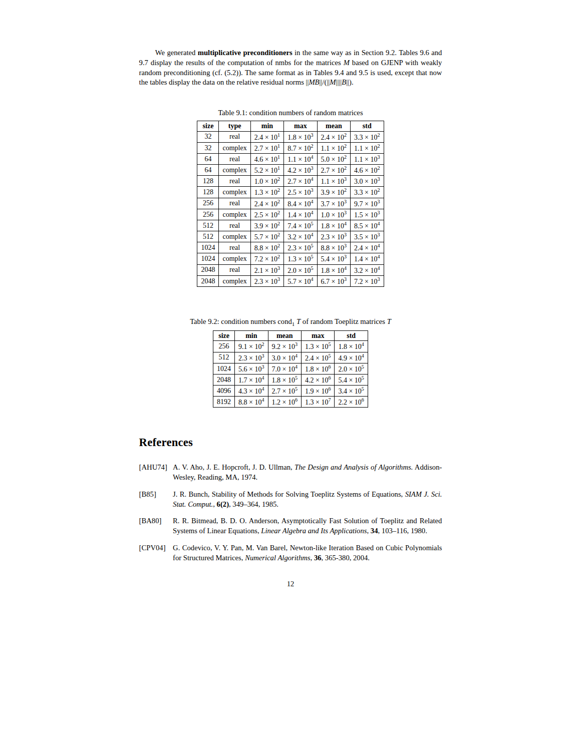We generated multiplicative preconditioners in the same way as in Section 9.2. Tables 9.6 and 9.7 display the results of the computation of nmbs for the matrices M based on GJENP with weakly random preconditioning (cf. (5.2)). The same format as in Tables 9.4 and 9.5 is used, except that now the tables display the data on the relative residual norms ||MB||/(||M||||B||).
Table 9.1: condition numbers of random matrices
| size | type | min | max | mean | std |
| --- | --- | --- | --- | --- | --- |
| 32 | real | 2.4 × 10 1 | 1.8 × 10 3 | 2.4 × 10 2 | 3.3 × 10 2 |
| 32 | complex | 2.7 × 10 1 | 8.7 × 10 2 | 1.1 × 10 2 | 1.1 × 10 2 |
| 64 | real | 4.6 × 10 1 | 1.1 × 10 4 | 5.0 × 10 2 | 1.1 × 10 3 |
| 64 | complex | 5.2 × 10 1 | 4.2 × 10 3 | 2.7 × 10 2 | 4.6 × 10 2 |
| 128 | real | 1.0 × 10 2 | 2.7 × 10 4 | 1.1 × 10 3 | 3.0 × 10 3 |
| 128 | complex | 1.3 × 10 2 | 2.5 × 10 3 | 3.9 × 10 2 | 3.3 × 10 2 |
| 256 | real | 2.4 × 10 2 | 8.4 × 10 4 | 3.7 × 10 3 | 9.7 × 10 3 |
| 256 | complex | 2.5 × 10 2 | 1.4 × 10 4 | 1.0 × 10 3 | 1.5 × 10 3 |
| 512 | real | 3.9 × 10 2 | 7.4 × 10 5 | 1.8 × 10 4 | 8.5 × 10 4 |
| 512 | complex | 5.7 × 10 2 | 3.2 × 10 4 | 2.3 × 10 3 | 3.5 × 10 3 |
| 1024 | real | 8.8 × 10 2 | 2.3 × 10 5 | 8.8 × 10 3 | 2.4 × 10 4 |
| 1024 | complex | 7.2 × 10 2 | 1.3 × 10 5 | 5.4 × 10 3 | 1.4 × 10 4 |
| 2048 | real | 2.1 × 10 3 | 2.0 × 10 5 | 1.8 × 10 4 | 3.2 × 10 4 |
| 2048 | complex | 2.3 × 10 3 | 5.7 × 10 4 | 6.7 × 10 3 | 7.2 × 10 3 |
Table 9.2: condition numbers cond1 T of random Toeplitz matrices T
| size | min | mean | max | std |
| --- | --- | --- | --- | --- |
| 256 | 9.1 × 10 2 | 9.2 × 10 3 | 1.3 × 10 5 | 1.8 × 10 4 |
| 512 | 2.3 × 10 3 | 3.0 × 10 4 | 2.4 × 10 5 | 4.9 × 10 4 |
| 1024 | 5.6 × 10 3 | 7.0 × 10 4 | 1.8 × 10 6 | 2.0 × 10 5 |
| 2048 | 1.7 × 10 4 | 1.8 × 10 5 | 4.2 × 10 6 | 5.4 × 10 5 |
| 4096 | 4.3 × 10 4 | 2.7 × 10 5 | 1.9 × 10 6 | 3.4 × 10 5 |
| 8192 | 8.8 × 10 4 | 1.2 × 10 6 | 1.3 × 10 7 | 2.2 × 10 6 |
References
[AHU74]
A. V. Aho, J. E. Hopcroft, J. D. Ullman, The Design and Analysis of Algorithms. Addison-Wesley, Reading, MA, 1974.
[B85]
J. R. Bunch, Stability of Methods for Solving Toeplitz Systems of Equations, SIAM J. Sci. Stat. Comput., 6(2), 349–364, 1985.
[BA80]
R. R. Bitmead, B. D. O. Anderson, Asymptotically Fast Solution of Toeplitz and Related Systems of Linear Equations, Linear Algebra and Its Applications, 34, 103–116, 1980.
[CPV04]
G. Codevico, V. Y. Pan, M. Van Barel, Newton-like Iteration Based on Cubic Polynomials for Structured Matrices, Numerical Algorithms, 36, 365-380, 2004.
12